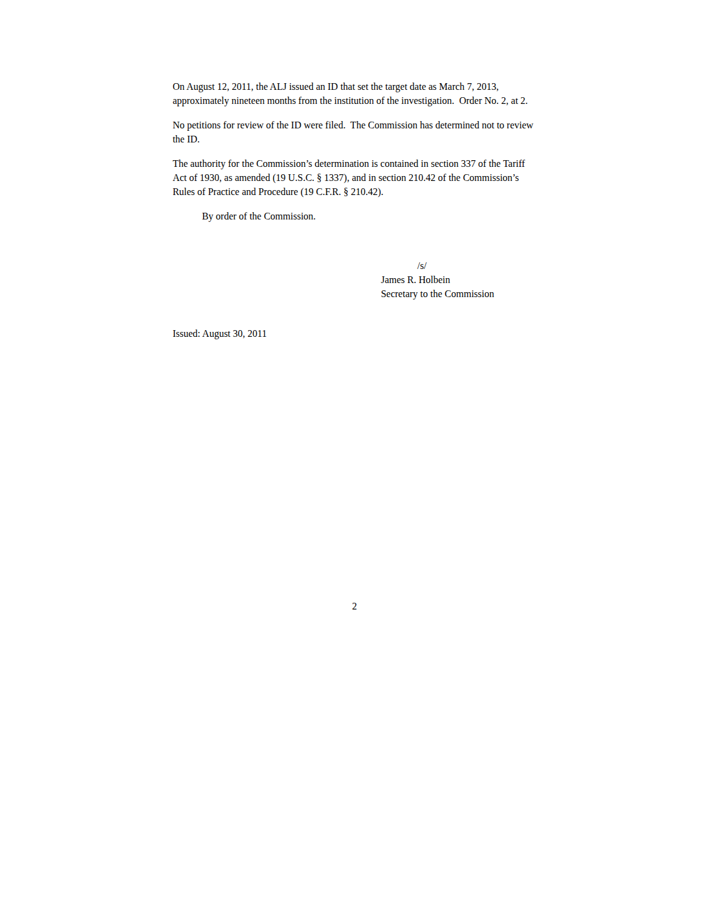On August 12, 2011, the ALJ issued an ID that set the target date as March 7, 2013, approximately nineteen months from the institution of the investigation. Order No. 2, at 2.
No petitions for review of the ID were filed. The Commission has determined not to review the ID.
The authority for the Commission’s determination is contained in section 337 of the Tariff Act of 1930, as amended (19 U.S.C. § 1337), and in section 210.42 of the Commission’s Rules of Practice and Procedure (19 C.F.R. § 210.42).
By order of the Commission.
/s/
James R. Holbein
Secretary to the Commission
Issued: August 30, 2011
2